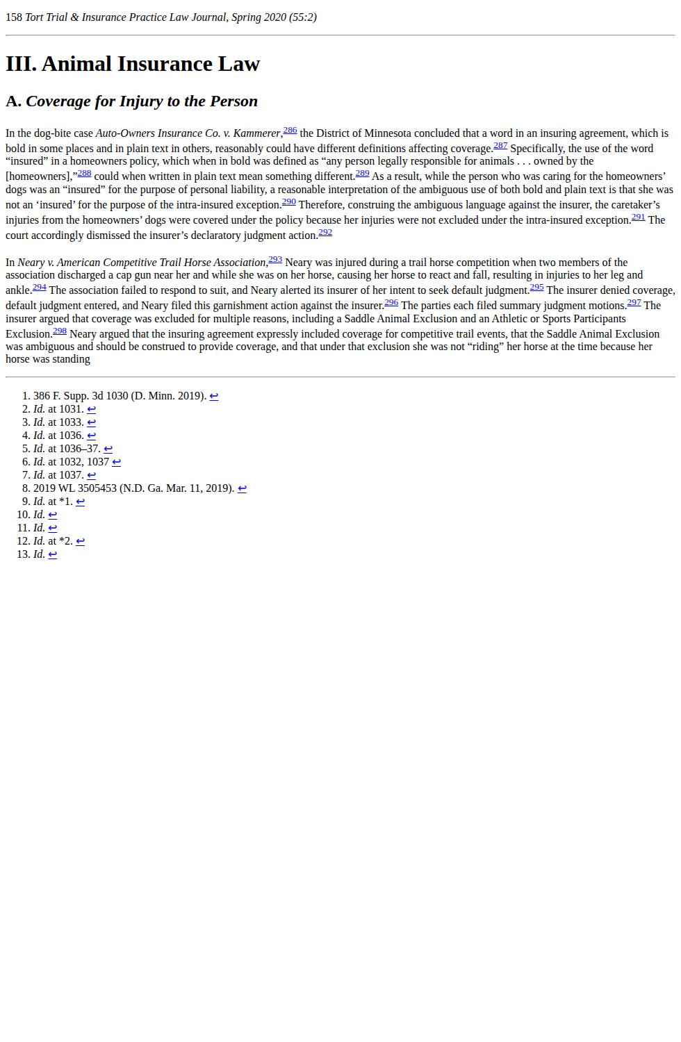158 Tort Trial & Insurance Practice Law Journal, Spring 2020 (55:2)
III. Animal Insurance Law
A. Coverage for Injury to the Person
In the dog-bite case Auto-Owners Insurance Co. v. Kammerer,286 the District of Minnesota concluded that a word in an insuring agreement, which is bold in some places and in plain text in others, reasonably could have different definitions affecting coverage.287 Specifically, the use of the word “insured” in a homeowners policy, which when in bold was defined as “any person legally responsible for animals . . . owned by the [homeowners],”288 could when written in plain text mean something different.289 As a result, while the person who was caring for the homeowners’ dogs was an “insured” for the purpose of personal liability, a reasonable interpretation of the ambiguous use of both bold and plain text is that she was not an ‘insured’ for the purpose of the intra-insured exception.290 Therefore, construing the ambiguous language against the insurer, the caretaker’s injuries from the homeowners’ dogs were covered under the policy because her injuries were not excluded under the intra-insured exception.291 The court accordingly dismissed the insurer’s declaratory judgment action.292
In Neary v. American Competitive Trail Horse Association,293 Neary was injured during a trail horse competition when two members of the association discharged a cap gun near her and while she was on her horse, causing her horse to react and fall, resulting in injuries to her leg and ankle.294 The association failed to respond to suit, and Neary alerted its insurer of her intent to seek default judgment.295 The insurer denied coverage, default judgment entered, and Neary filed this garnishment action against the insurer.296 The parties each filed summary judgment motions.297 The insurer argued that coverage was excluded for multiple reasons, including a Saddle Animal Exclusion and an Athletic or Sports Participants Exclusion.298 Neary argued that the insuring agreement expressly included coverage for competitive trail events, that the Saddle Animal Exclusion was ambiguous and should be construed to provide coverage, and that under that exclusion she was not “riding” her horse at the time because her horse was standing
386 F. Supp. 3d 1030 (D. Minn. 2019). ↩
Id. at 1031. ↩
Id. at 1033. ↩
Id. at 1036. ↩
Id. at 1036–37. ↩
Id. at 1032, 1037 ↩
Id. at 1037. ↩
2019 WL 3505453 (N.D. Ga. Mar. 11, 2019). ↩
Id. at *1. ↩
Id. ↩
Id. ↩
Id. at *2. ↩
Id. ↩